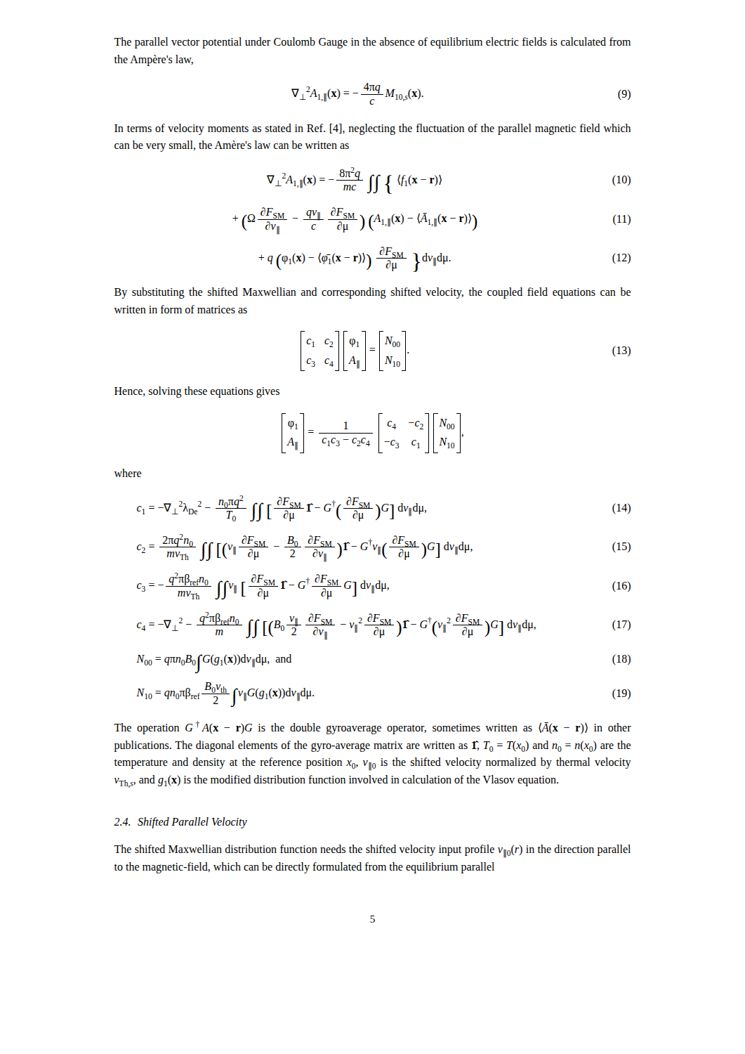The parallel vector potential under Coulomb Gauge in the absence of equilibrium electric fields is calculated from the Ampère's law,
∇⊥2A1,∥(x) = −4πq c M10,s(x).
(9)
In terms of velocity moments as stated in Ref. [4], neglecting the fluctuation of the parallel magnetic field which can be very small, the Amère's law can be written as
∇⊥2A1,∥(x) = −8π2q mc ∫∫ { ⟨f1(x − r)⟩
(10)
+ (Ω∂FSM∂v∥ − qv∥c∂FSM∂μ) (A1,∥(x) − ⟨Ā1,∥(x − r)⟩)
(11)
+ q (φ1(x) − ⟨φ̄1(x − r)⟩) ∂FSM∂μ }dv∥dμ.
(12)
By substituting the shifted Maxwellian and corresponding shifted velocity, the coupled field equations can be written in form of matrices as
c1 c2 c3 c4 φ1 A∥ = N00 N10 .
(13)
Hence, solving these equations gives
φ1 A∥ = 1 c1c3 − c2c4 c4−c2 −c3 c1 N00 N10 ,
where
c1 = −∇⊥2λDe2 − n0πq2 T0 ∫∫ [∂FSM∂μ 1̂ − G†(∂FSM∂μ) G] dv∥dμ,
(14)
c2 = 2πq2n0 mvTh ∫∫ [(v∥∂FSM∂μ − B02∂FSM∂v∥) 1̂ − G†v∥(∂FSM∂μ) G] dv∥dμ,
(15)
c3 = −q2πβrefn0 mvTh ∫∫v∥ [∂FSM∂μ 1̂ − G†∂FSM∂μ G] dv∥dμ,
(16)
c4 = −∇⊥2 − q2πβrefn0 m ∫∫ [(B0v∥2∂FSM∂v∥ − v∥2∂FSM∂μ) 1̂ − G†(v∥2∂FSM∂μ) G] dv∥dμ,
(17)
N00 = qπn0B0∫G(g1(x))dv∥dμ, and
(18)
N10 = qn0πβrefB0vth 2∫v∥G(g1(x))dv∥dμ.
(19)
The operation G†A(x − r)G is the double gyroaverage operator, sometimes written as ⟨Ā(x − r)⟩ in other publications. The diagonal elements of the gyro-average matrix are written as 1̂, T0 = T(x0) and n0 = n(x0) are the temperature and density at the reference position x0, v∥0 is the shifted velocity normalized by thermal velocity vTh,s, and g1(x) is the modified distribution function involved in calculation of the Vlasov equation.
2.4. Shifted Parallel Velocity
The shifted Maxwellian distribution function needs the shifted velocity input profile v∥0(r) in the direction parallel to the magnetic-field, which can be directly formulated from the equilibrium parallel
5